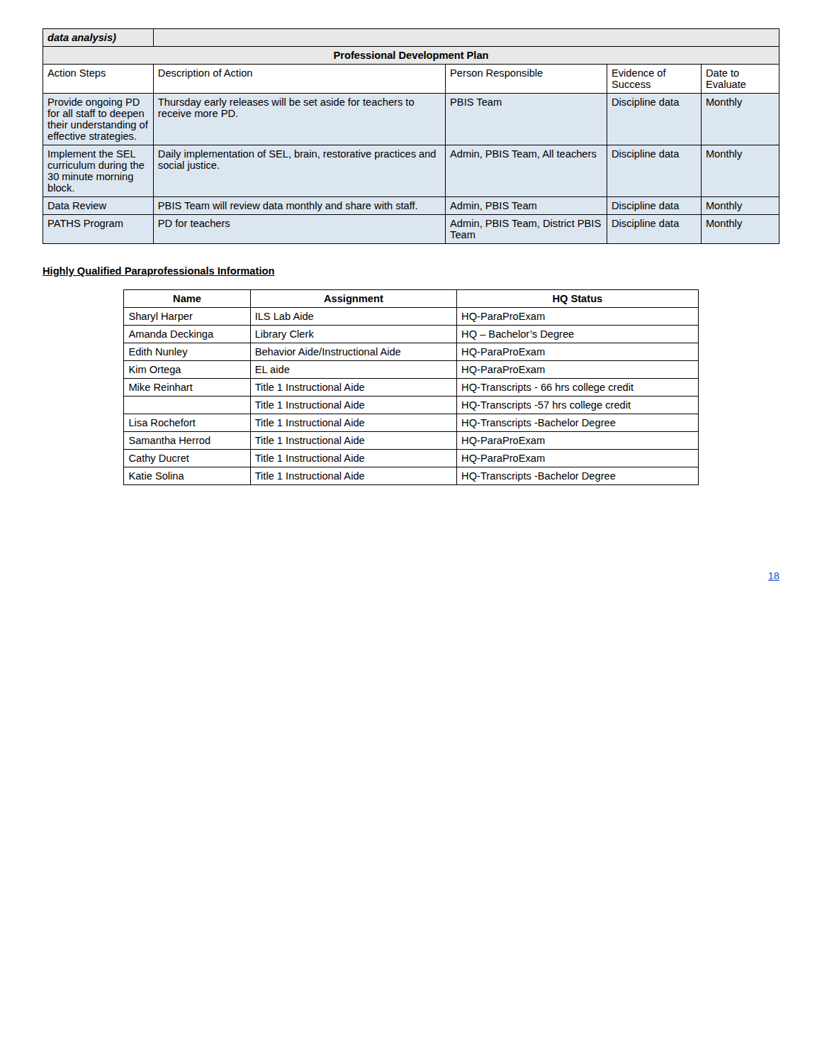| data analysis) | |
| Professional Development Plan |
| Action Steps | Description of Action | Person Responsible | Evidence of Success | Date to Evaluate |
| Provide ongoing PD for all staff to deepen their understanding of effective strategies. | Thursday early releases will be set aside for teachers to receive more PD. | PBIS Team | Discipline data | Monthly |
| Implement the SEL curriculum during the 30 minute morning block. | Daily implementation of SEL, brain, restorative practices and social justice. | Admin, PBIS Team, All teachers | Discipline data | Monthly |
| Data Review | PBIS Team will review data monthly and share with staff. | Admin, PBIS Team | Discipline data | Monthly |
| PATHS Program | PD for teachers | Admin, PBIS Team, District PBIS Team | Discipline data | Monthly |
Highly Qualified Paraprofessionals Information
| Name | Assignment | HQ Status |
| --- | --- | --- |
| Sharyl Harper | ILS Lab Aide | HQ-ParaProExam |
| Amanda Deckinga | Library Clerk | HQ – Bachelor’s Degree |
| Edith Nunley | Behavior Aide/Instructional Aide | HQ-ParaProExam |
| Kim Ortega | EL aide | HQ-ParaProExam |
| Mike Reinhart | Title 1 Instructional Aide | HQ-Transcripts - 66 hrs college credit |
| | Title 1 Instructional Aide | HQ-Transcripts -57 hrs college credit |
| Lisa Rochefort | Title 1 Instructional Aide | HQ-Transcripts -Bachelor Degree |
| Samantha Herrod | Title 1 Instructional Aide | HQ-ParaProExam |
| Cathy Ducret | Title 1 Instructional Aide | HQ-ParaProExam |
| Katie Solina | Title 1 Instructional Aide | HQ-Transcripts -Bachelor Degree |
18